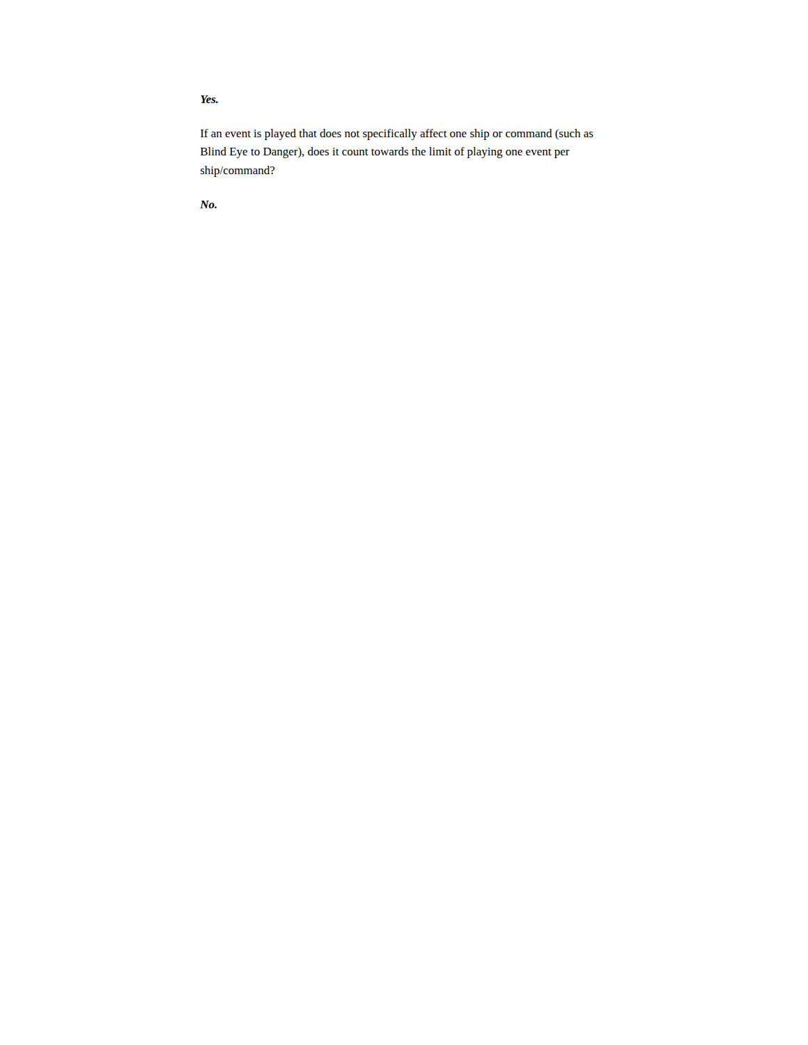Yes.
If an event is played that does not specifically affect one ship or command (such as Blind Eye to Danger), does it count towards the limit of playing one event per ship/command?
No.